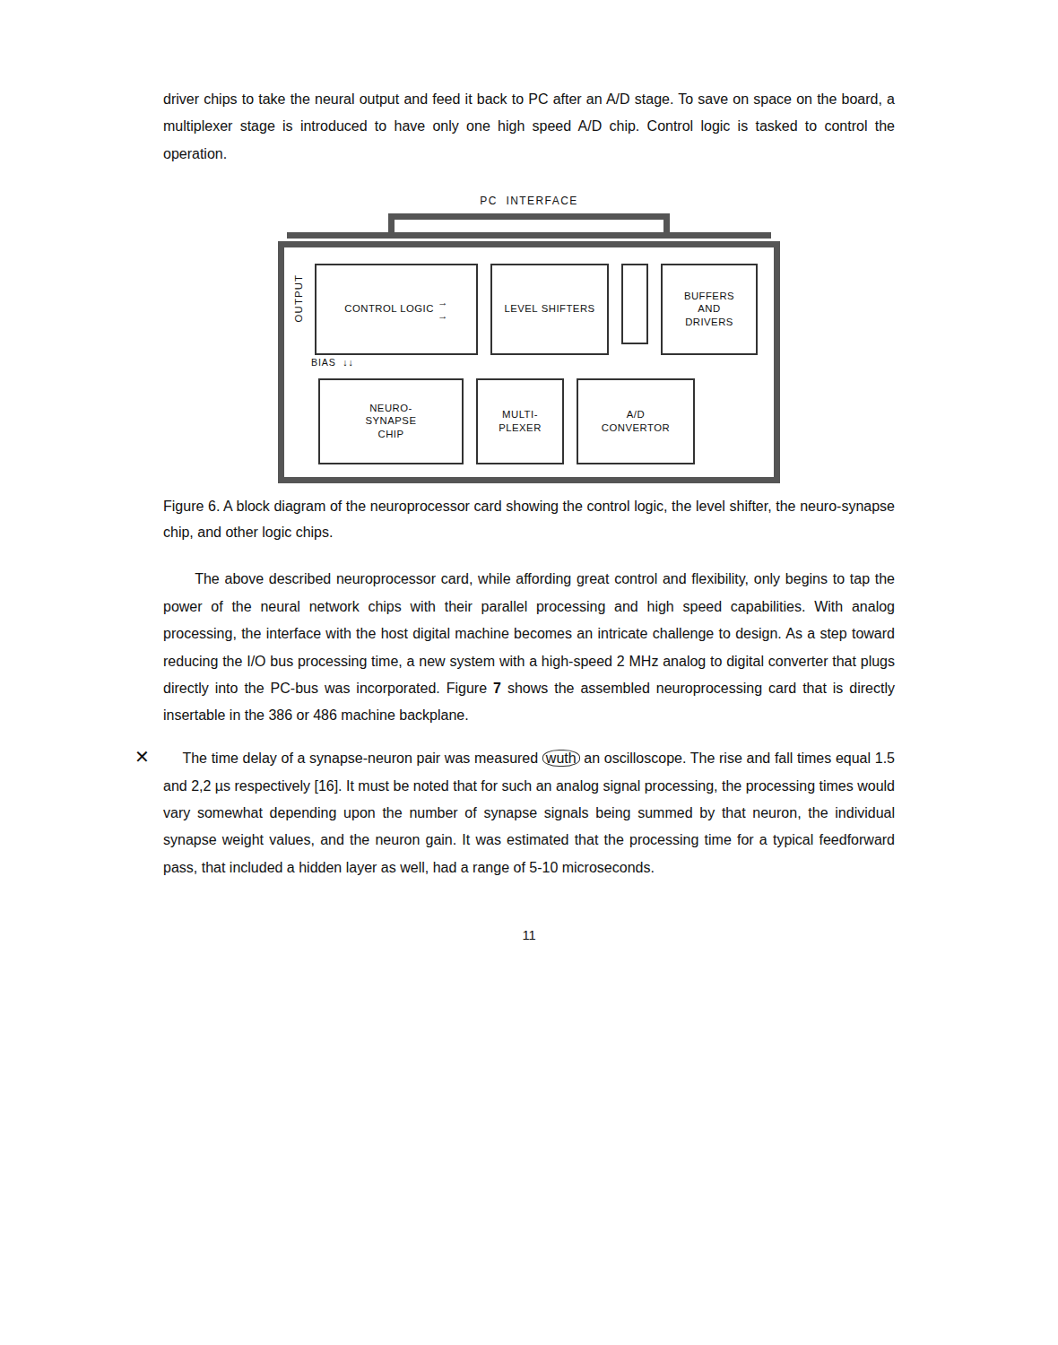driver chips to take the neural output and feed it back to PC after an A/D stage. To save on space on the board, a multiplexer stage is introduced to have only one high speed A/D chip. Control logic is tasked to control the operation.
PC INTERFACE
OUTPUT
CONTROL LOGIC →
→
LEVEL SHIFTERS
BUFFERS
AND
DRIVERS
BIAS ↓↓
NEURO-
SYNAPSE
CHIP
MULTI-
PLEXER
A/D
CONVERTOR
Figure 6. A block diagram of the neuroprocessor card showing the control logic, the level shifter, the neuro-synapse chip, and other logic chips.
The above described neuroprocessor card, while affording great control and flexibility, only begins to tap the power of the neural network chips with their parallel processing and high speed capabilities. With analog processing, the interface with the host digital machine becomes an intricate challenge to design. As a step toward reducing the I/O bus processing time, a new system with a high-speed 2 MHz analog to digital converter that plugs directly into the PC-bus was incorporated. Figure 7 shows the assembled neuroprocessing card that is directly insertable in the 386 or 486 machine backplane.
✕ The time delay of a synapse-neuron pair was measured wuth an oscilloscope. The rise and fall times equal 1.5 and 2,2 µs respectively [16]. It must be noted that for such an analog signal processing, the processing times would vary somewhat depending upon the number of synapse signals being summed by that neuron, the individual synapse weight values, and the neuron gain. It was estimated that the processing time for a typical feedforward pass, that included a hidden layer as well, had a range of 5-10 microseconds.
11